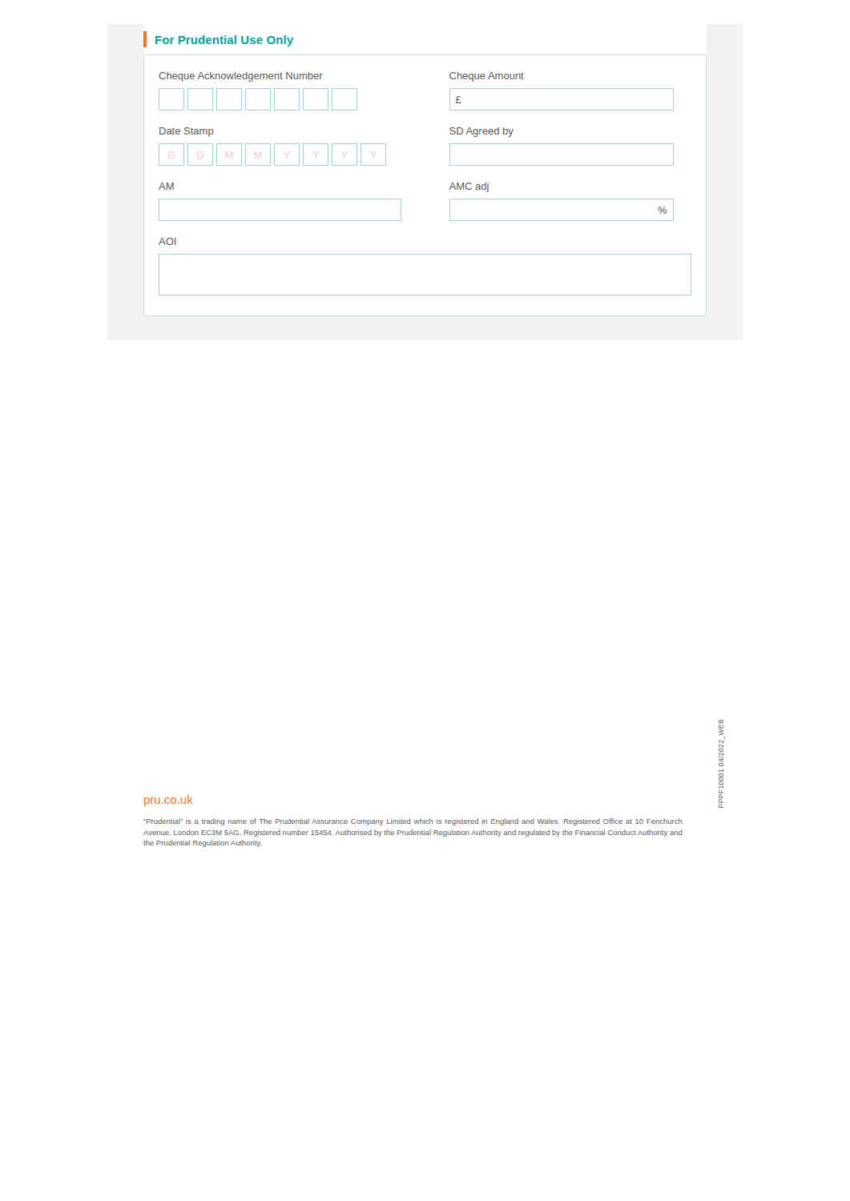For Prudential Use Only
Cheque Acknowledgement Number
Cheque Amount
£
Date Stamp
SD Agreed by
AM
AMC adj
%
AOI
PPPF10001 04/2022_WEB
pru.co.uk
“Prudential” is a trading name of The Prudential Assurance Company Limited which is registered in England and Wales. Registered Office at 10 Fenchurch Avenue, London EC3M 5AG. Registered number 15454. Authorised by the Prudential Regulation Authority and regulated by the Financial Conduct Authority and the Prudential Regulation Authority.